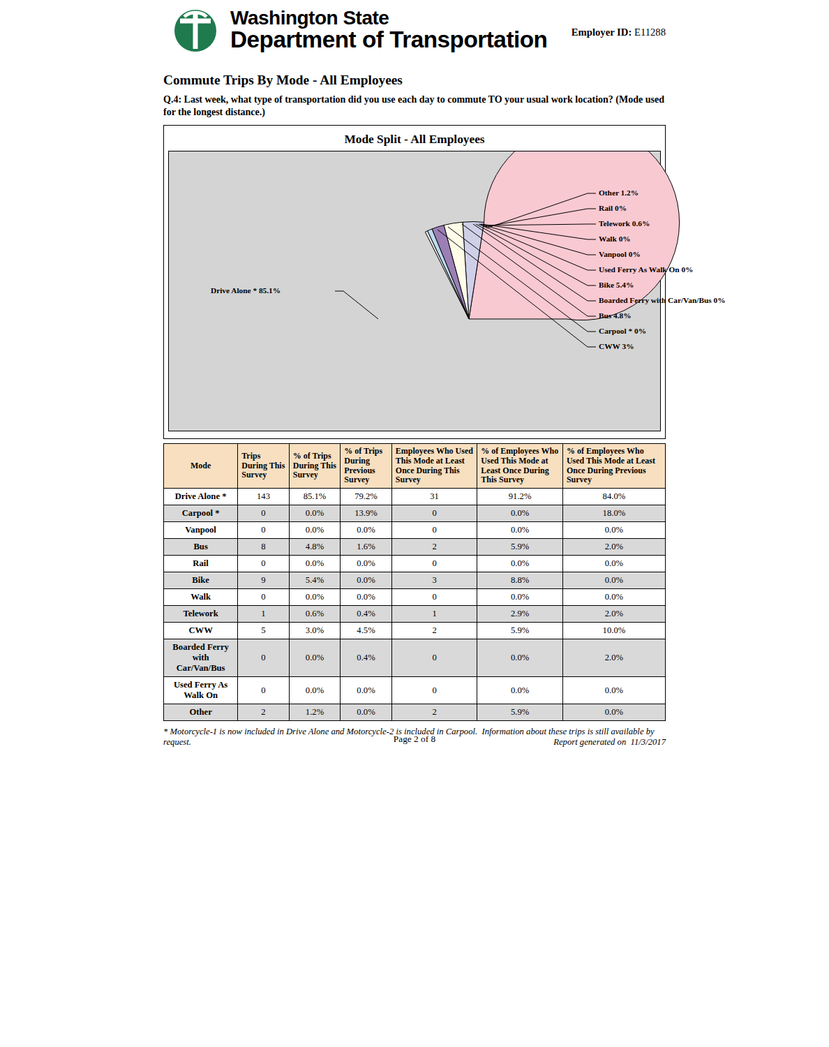Washington State
Department of Transportation
Employer ID: E11288
Commute Trips By Mode - All Employees
Q.4: Last week, what type of transportation did you use each day to commute TO your usual work location? (Mode used for the longest distance.)
Mode Split - All Employees
Other 1.2% Rail 0% Telework 0.6% Walk 0% Vanpool 0% Used Ferry As Walk On 0% Bike 5.4% Boarded Ferry with Car/Van/Bus 0% Bus 4.8% Carpool * 0% CWW 3% Drive Alone * 85.1%
| Mode | Trips During This Survey | % of Trips During This Survey | % of Trips During Previous Survey | Employees Who Used This Mode at Least Once During This Survey | % of Employees Who Used This Mode at Least Once During This Survey | % of Employees Who Used This Mode at Least Once During Previous Survey |
| --- | --- | --- | --- | --- | --- | --- |
| Drive Alone * | 143 | 85.1% | 79.2% | 31 | 91.2% | 84.0% |
| Carpool * | 0 | 0.0% | 13.9% | 0 | 0.0% | 18.0% |
| Vanpool | 0 | 0.0% | 0.0% | 0 | 0.0% | 0.0% |
| Bus | 8 | 4.8% | 1.6% | 2 | 5.9% | 2.0% |
| Rail | 0 | 0.0% | 0.0% | 0 | 0.0% | 0.0% |
| Bike | 9 | 5.4% | 0.0% | 3 | 8.8% | 0.0% |
| Walk | 0 | 0.0% | 0.0% | 0 | 0.0% | 0.0% |
| Telework | 1 | 0.6% | 0.4% | 1 | 2.9% | 2.0% |
| CWW | 5 | 3.0% | 4.5% | 2 | 5.9% | 10.0% |
| Boarded Ferry with Car/Van/Bus | 0 | 0.0% | 0.4% | 0 | 0.0% | 2.0% |
| Used Ferry As Walk On | 0 | 0.0% | 0.0% | 0 | 0.0% | 0.0% |
| Other | 2 | 1.2% | 0.0% | 2 | 5.9% | 0.0% |
* Motorcycle-1 is now included in Drive Alone and Motorcycle-2 is included in Carpool. Information about these trips is still available by request.
Page 2 of 8
Report generated on 11/3/2017